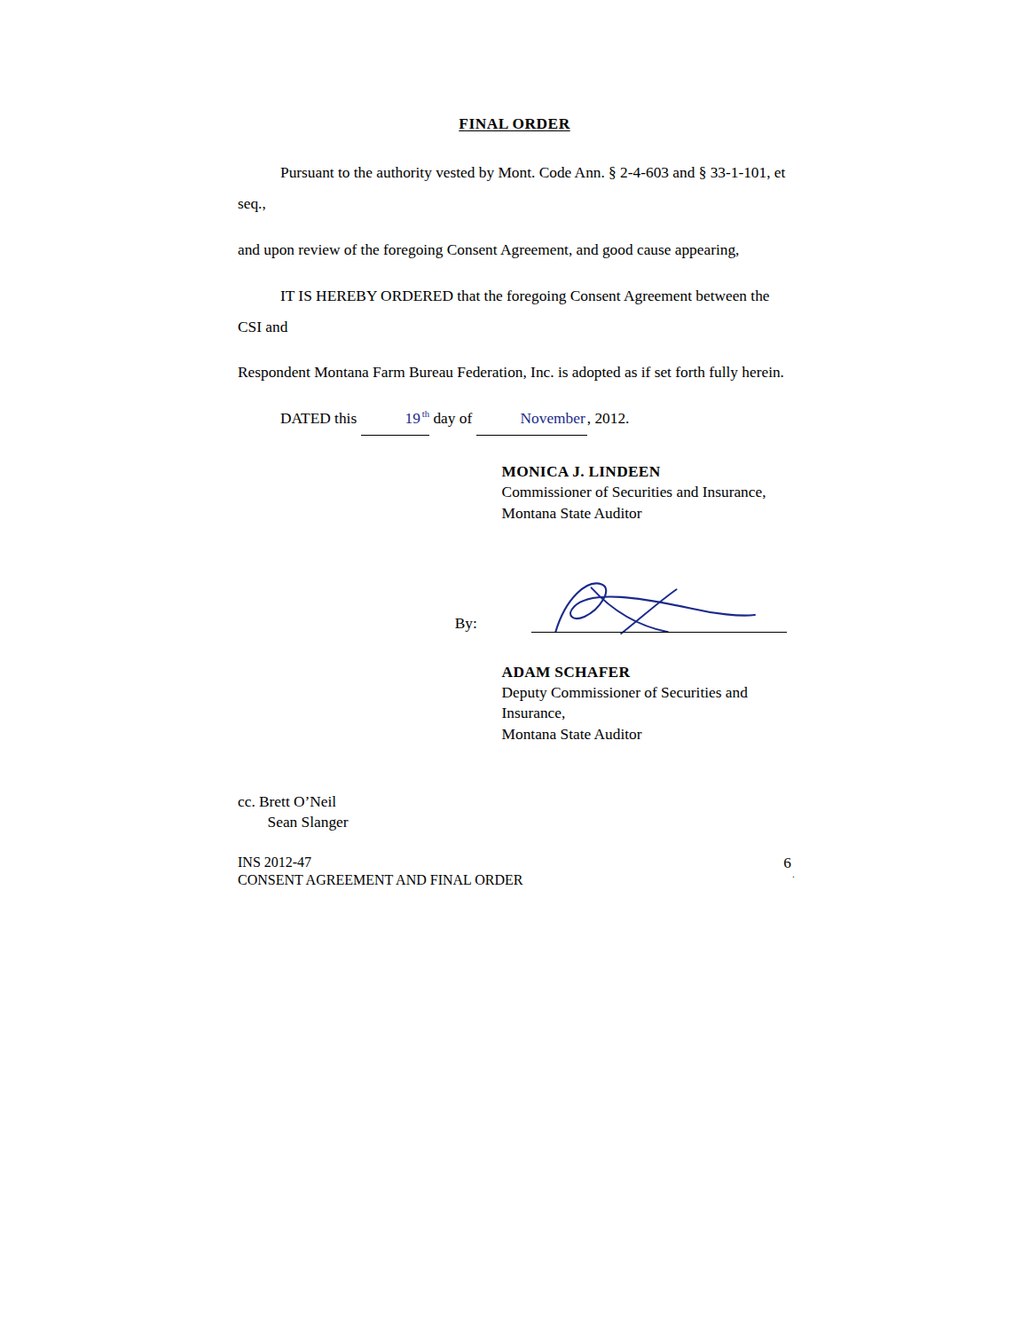FINAL ORDER
Pursuant to the authority vested by Mont. Code Ann. § 2-4-603 and § 33-1-101, et seq.,
and upon review of the foregoing Consent Agreement, and good cause appearing,
IT IS HEREBY ORDERED that the foregoing Consent Agreement between the CSI and
Respondent Montana Farm Bureau Federation, Inc. is adopted as if set forth fully herein.
DATED this 19 th day of November, 2012.
MONICA J. LINDEEN
Commissioner of Securities and Insurance,
Montana State Auditor
By:
ADAM SCHAFER
Deputy Commissioner of Securities and Insurance,
Montana State Auditor
cc. Brett O’Neil
Sean Slanger
INS 2012-47
CONSENT AGREEMENT AND FINAL ORDER
6
·